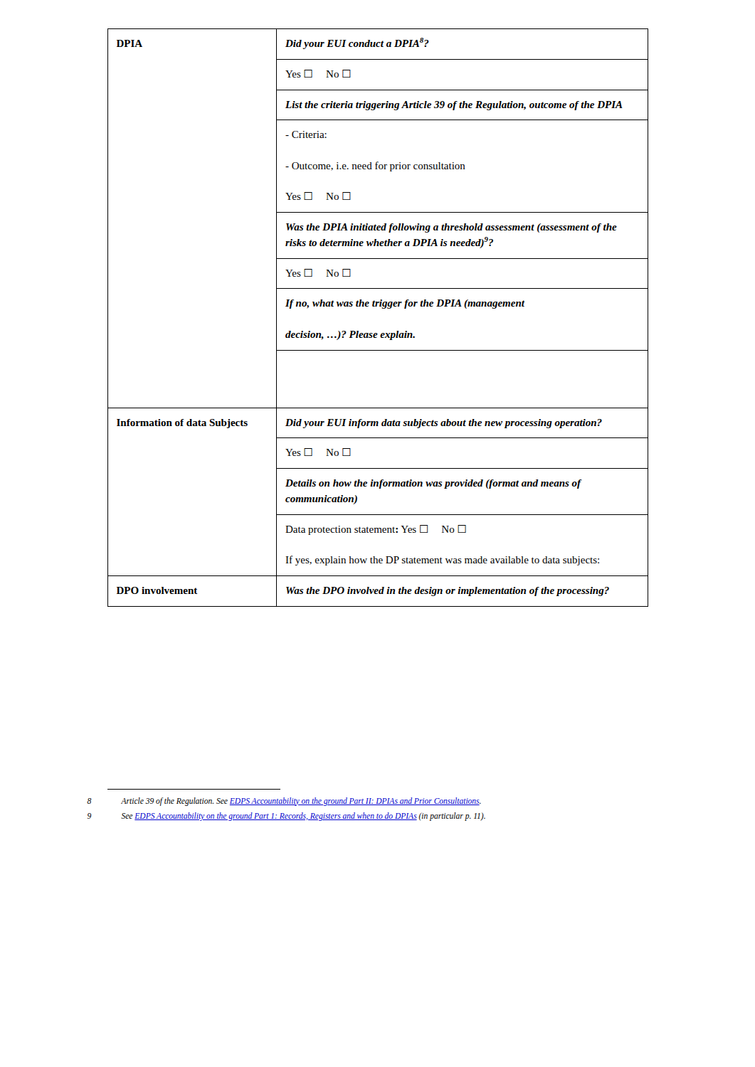| DPIA | Did your EUI conduct a DPIA 8 ? |
| Yes ☐ No ☐ |
| List the criteria triggering Article 39 of the Regulation, outcome of the DPIA |
| - Criteria: - Outcome, i.e. need for prior consultation Yes ☐ No ☐ |
| Was the DPIA initiated following a threshold assessment (assessment of the risks to determine whether a DPIA is needed) 9 ? |
| Yes ☐ No ☐ |
| If no, what was the trigger for the DPIA (management decision, …)? Please explain. |
| Information of data Subjects | Did your EUI inform data subjects about the new processing operation? |
| Yes ☐ No ☐ |
| Details on how the information was provided (format and means of communication) |
| Data protection statement : Yes ☐ No ☐ If yes, explain how the DP statement was made available to data subjects: |
| DPO involvement | Was the DPO involved in the design or implementation of the processing? |
8 Article 39 of the Regulation. See EDPS Accountability on the ground Part II: DPIAs and Prior Consultations.
9 See EDPS Accountability on the ground Part 1: Records, Registers and when to do DPIAs (in particular p. 11).